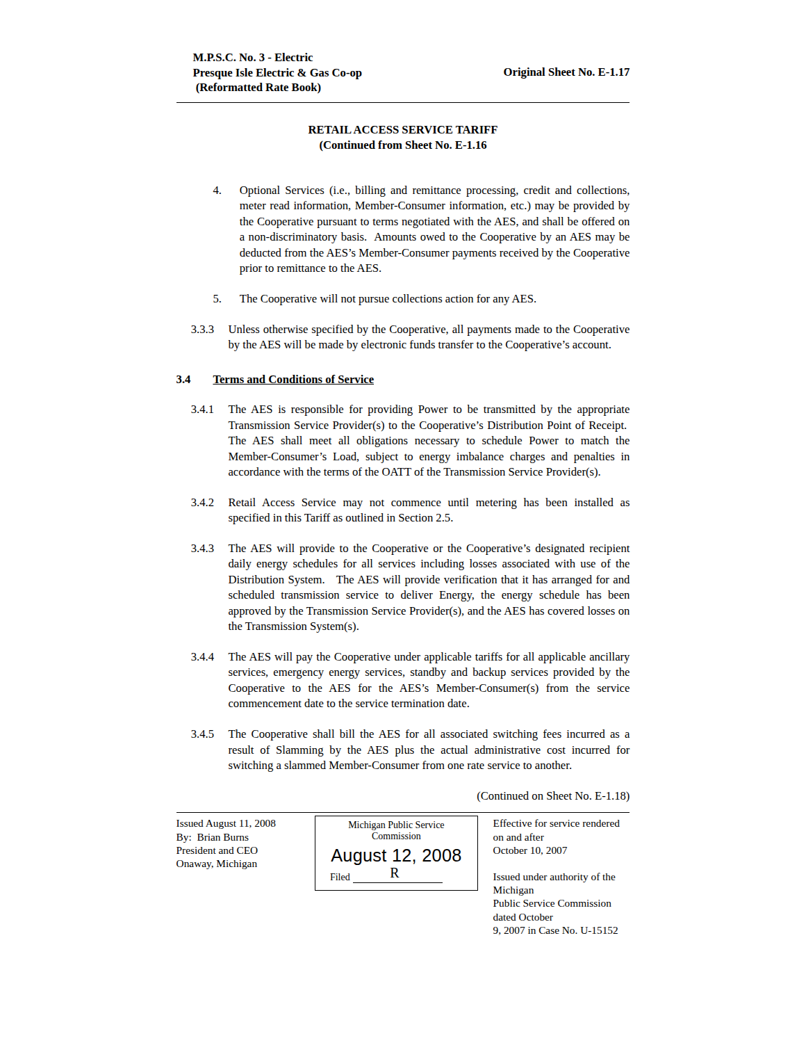M.P.S.C. No. 3 - Electric
Presque Isle Electric & Gas Co-op
(Reformatted Rate Book)
Original Sheet No. E-1.17
RETAIL ACCESS SERVICE TARIFF
(Continued from Sheet No. E-1.16
4.
Optional Services (i.e., billing and remittance processing, credit and collections, meter read information, Member-Consumer information, etc.) may be provided by the Cooperative pursuant to terms negotiated with the AES, and shall be offered on a non-discriminatory basis. Amounts owed to the Cooperative by an AES may be deducted from the AES’s Member-Consumer payments received by the Cooperative prior to remittance to the AES.
5.
The Cooperative will not pursue collections action for any AES.
3.3.3
Unless otherwise specified by the Cooperative, all payments made to the Cooperative by the AES will be made by electronic funds transfer to the Cooperative’s account.
3.4
Terms and Conditions of Service
3.4.1
The AES is responsible for providing Power to be transmitted by the appropriate Transmission Service Provider(s) to the Cooperative’s Distribution Point of Receipt. The AES shall meet all obligations necessary to schedule Power to match the Member-Consumer’s Load, subject to energy imbalance charges and penalties in accordance with the terms of the OATT of the Transmission Service Provider(s).
3.4.2
Retail Access Service may not commence until metering has been installed as specified in this Tariff as outlined in Section 2.5.
3.4.3
The AES will provide to the Cooperative or the Cooperative’s designated recipient daily energy schedules for all services including losses associated with use of the Distribution System. The AES will provide verification that it has arranged for and scheduled transmission service to deliver Energy, the energy schedule has been approved by the Transmission Service Provider(s), and the AES has covered losses on the Transmission System(s).
3.4.4
The AES will pay the Cooperative under applicable tariffs for all applicable ancillary services, emergency energy services, standby and backup services provided by the Cooperative to the AES for the AES’s Member-Consumer(s) from the service commencement date to the service termination date.
3.4.5
The Cooperative shall bill the AES for all associated switching fees incurred as a result of Slamming by the AES plus the actual administrative cost incurred for switching a slammed Member-Consumer from one rate service to another.
(Continued on Sheet No. E-1.18)
Issued August 11, 2008
By: Brian Burns
President and CEO
Onaway, Michigan
Michigan Public Service
Commission
August 12, 2008
Filed R
Effective for service rendered on and after
October 10, 2007
Issued under authority of the Michigan
Public Service Commission dated October
9, 2007 in Case No. U-15152